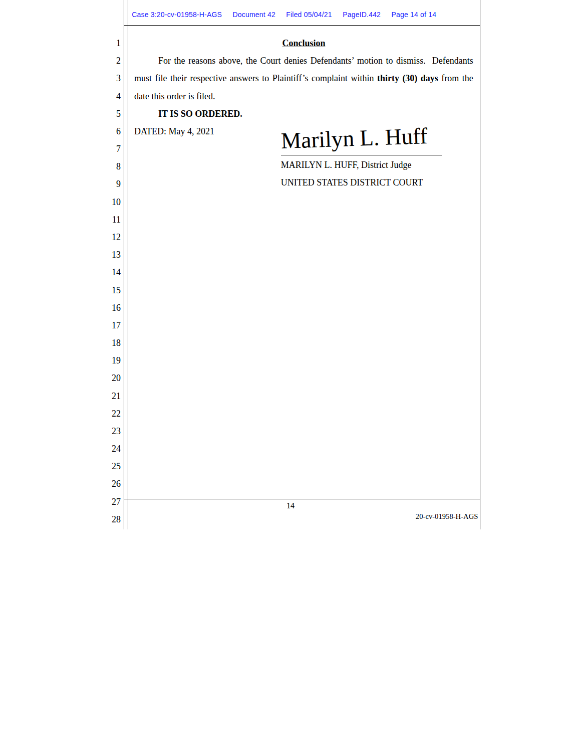Case 3:20-cv-01958-H-AGS Document 42 Filed 05/04/21 PageID.442 Page 14 of 14
1
2
3
4
5
6
7
8
9
10
11
12
13
14
15
16
17
18
19
20
21
22
23
24
25
26
27
28
Conclusion
For the reasons above, the Court denies Defendants’ motion to dismiss. Defendants must file their respective answers to Plaintiff’s complaint within thirty (30) days from the date this order is filed.
IT IS SO ORDERED.
DATED: May 4, 2021
Marilyn L. Huff
MARILYN L. HUFF, District Judge
UNITED STATES DISTRICT COURT
14
20-cv-01958-H-AGS